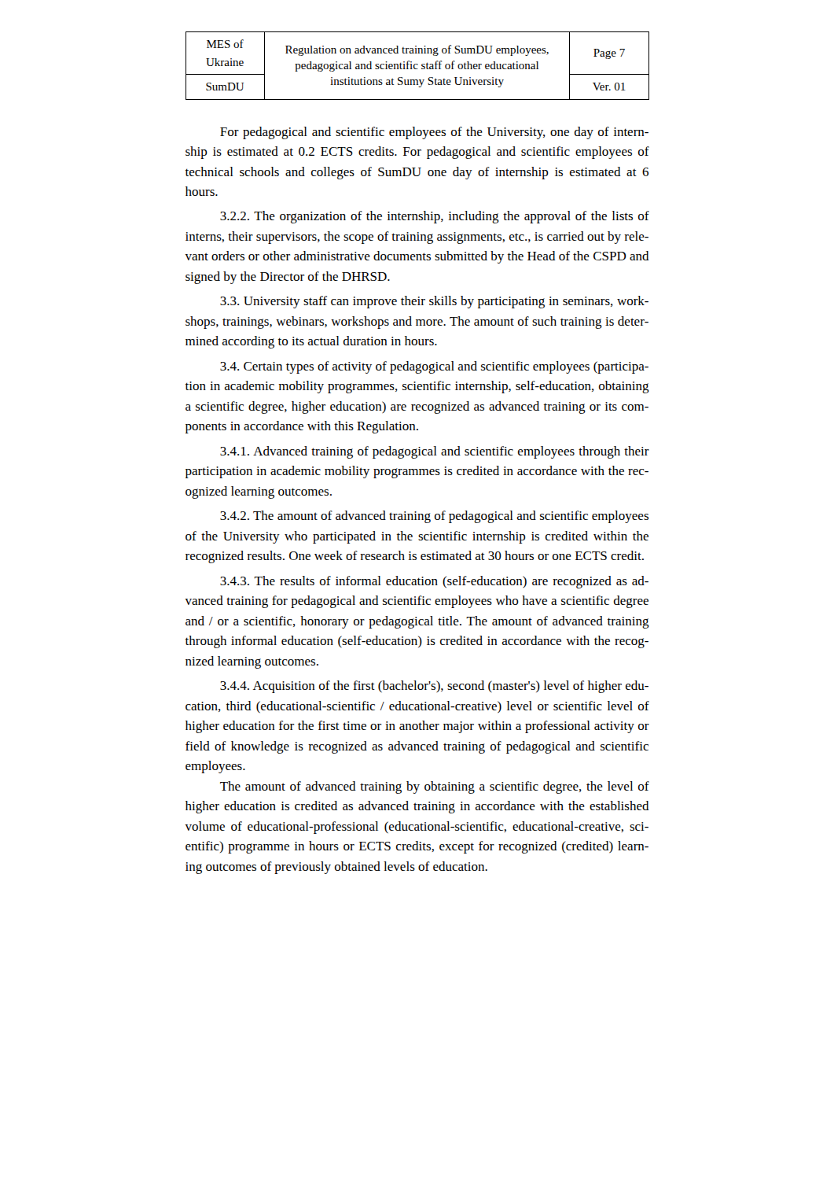| MES of Ukraine | Regulation on advanced training of SumDU employees, pedagogical and scientific staff of other educational institutions at Sumy State University | Page 7 |
| SumDU | Ver. 01 |
For pedagogical and scientific employees of the University, one day of internship is estimated at 0.2 ECTS credits. For pedagogical and scientific employees of technical schools and colleges of SumDU one day of internship is estimated at 6 hours.
3.2.2. The organization of the internship, including the approval of the lists of interns, their supervisors, the scope of training assignments, etc., is carried out by relevant orders or other administrative documents submitted by the Head of the CSPD and signed by the Director of the DHRSD.
3.3. University staff can improve their skills by participating in seminars, workshops, trainings, webinars, workshops and more. The amount of such training is determined according to its actual duration in hours.
3.4. Certain types of activity of pedagogical and scientific employees (participation in academic mobility programmes, scientific internship, self-education, obtaining a scientific degree, higher education) are recognized as advanced training or its components in accordance with this Regulation.
3.4.1. Advanced training of pedagogical and scientific employees through their participation in academic mobility programmes is credited in accordance with the recognized learning outcomes.
3.4.2. The amount of advanced training of pedagogical and scientific employees of the University who participated in the scientific internship is credited within the recognized results. One week of research is estimated at 30 hours or one ECTS credit.
3.4.3. The results of informal education (self-education) are recognized as advanced training for pedagogical and scientific employees who have a scientific degree and / or a scientific, honorary or pedagogical title. The amount of advanced training through informal education (self-education) is credited in accordance with the recognized learning outcomes.
3.4.4. Acquisition of the first (bachelor's), second (master's) level of higher education, third (educational-scientific / educational-creative) level or scientific level of higher education for the first time or in another major within a professional activity or field of knowledge is recognized as advanced training of pedagogical and scientific employees.
The amount of advanced training by obtaining a scientific degree, the level of higher education is credited as advanced training in accordance with the established volume of educational-professional (educational-scientific, educational-creative, scientific) programme in hours or ECTS credits, except for recognized (credited) learning outcomes of previously obtained levels of education.